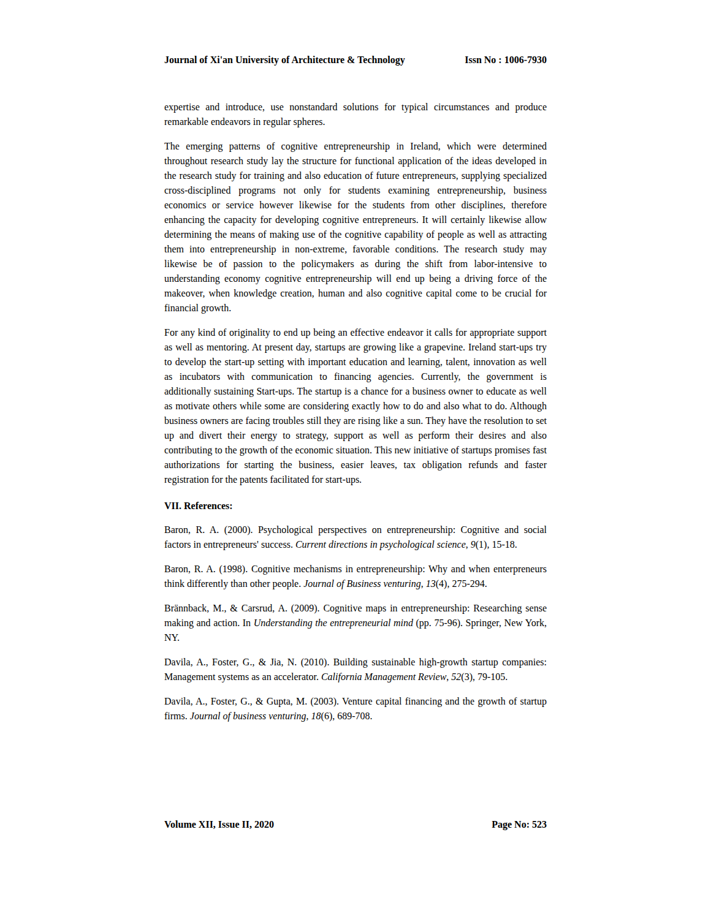Journal of Xi'an University of Architecture & Technology
Issn No : 1006-7930
expertise and introduce, use nonstandard solutions for typical circumstances and produce remarkable endeavors in regular spheres.
The emerging patterns of cognitive entrepreneurship in Ireland, which were determined throughout research study lay the structure for functional application of the ideas developed in the research study for training and also education of future entrepreneurs, supplying specialized cross-disciplined programs not only for students examining entrepreneurship, business economics or service however likewise for the students from other disciplines, therefore enhancing the capacity for developing cognitive entrepreneurs. It will certainly likewise allow determining the means of making use of the cognitive capability of people as well as attracting them into entrepreneurship in non-extreme, favorable conditions. The research study may likewise be of passion to the policymakers as during the shift from labor-intensive to understanding economy cognitive entrepreneurship will end up being a driving force of the makeover, when knowledge creation, human and also cognitive capital come to be crucial for financial growth.
For any kind of originality to end up being an effective endeavor it calls for appropriate support as well as mentoring. At present day, startups are growing like a grapevine. Ireland start-ups try to develop the start-up setting with important education and learning, talent, innovation as well as incubators with communication to financing agencies. Currently, the government is additionally sustaining Start-ups. The startup is a chance for a business owner to educate as well as motivate others while some are considering exactly how to do and also what to do. Although business owners are facing troubles still they are rising like a sun. They have the resolution to set up and divert their energy to strategy, support as well as perform their desires and also contributing to the growth of the economic situation. This new initiative of startups promises fast authorizations for starting the business, easier leaves, tax obligation refunds and faster registration for the patents facilitated for start-ups.
VII. References:
Baron, R. A. (2000). Psychological perspectives on entrepreneurship: Cognitive and social factors in entrepreneurs' success. Current directions in psychological science, 9(1), 15-18.
Baron, R. A. (1998). Cognitive mechanisms in entrepreneurship: Why and when enterpreneurs think differently than other people. Journal of Business venturing, 13(4), 275-294.
Brännback, M., & Carsrud, A. (2009). Cognitive maps in entrepreneurship: Researching sense making and action. In Understanding the entrepreneurial mind (pp. 75-96). Springer, New York, NY.
Davila, A., Foster, G., & Jia, N. (2010). Building sustainable high-growth startup companies: Management systems as an accelerator. California Management Review, 52(3), 79-105.
Davila, A., Foster, G., & Gupta, M. (2003). Venture capital financing and the growth of startup firms. Journal of business venturing, 18(6), 689-708.
Volume XII, Issue II, 2020
Page No: 523